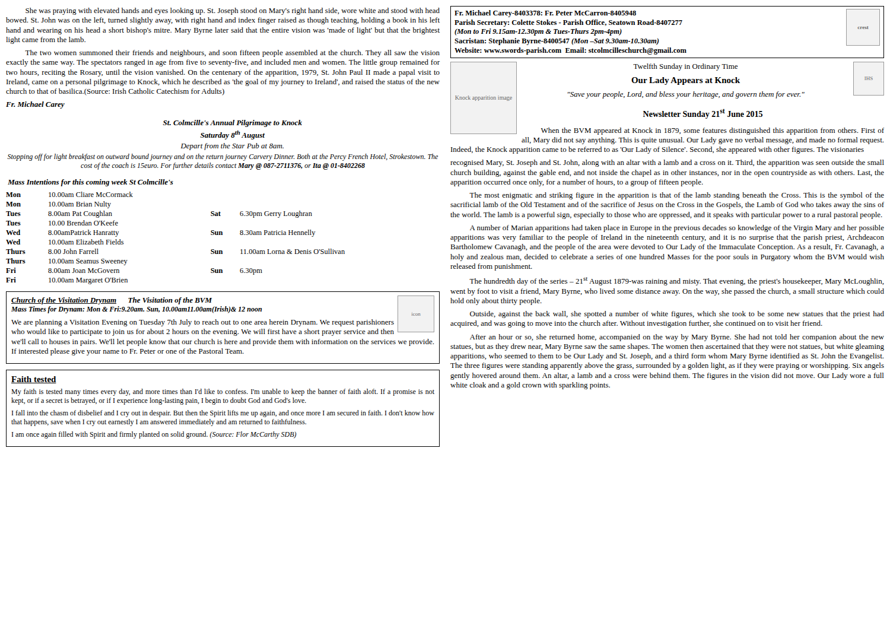She was praying with elevated hands and eyes looking up. St. Joseph stood on Mary's right hand side, wore white and stood with head bowed. St. John was on the left, turned slightly away, with right hand and index finger raised as though teaching, holding a book in his left hand and wearing on his head a short bishop's mitre. Mary Byrne later said that the entire vision was 'made of light' but that the brightest light came from the lamb.
The two women summoned their friends and neighbours, and soon fifteen people assembled at the church. They all saw the vision exactly the same way. The spectators ranged in age from five to seventy-five, and included men and women. The little group remained for two hours, reciting the Rosary, until the vision vanished. On the centenary of the apparition, 1979, St. John Paul II made a papal visit to Ireland, came on a personal pilgrimage to Knock, which he described as 'the goal of my journey to Ireland', and raised the status of the new church to that of basilica.(Source: Irish Catholic Catechism for Adults)
Fr. Michael Carey
St. Colmcille's Annual Pilgrimage to Knock
Saturday 8th August
Depart from the Star Pub at 8am.
Stopping off for light breakfast on outward bound journey and on the return journey Carvery Dinner. Both at the Percy French Hotel, Strokestown. The cost of the coach is 15euro. For further details contact Mary @ 087-2711376, or Ita @ 01-8402268
Mass Intentions for this coming week St Colmcille's
| Mon | 10.00am Cliare McCormack | | |
| Mon | 10.00am Brian Nulty | | |
| Tues | 8.00am Pat Coughlan | Sat | 6.30pm Gerry Loughran |
| Tues | 10.00 Brendan O'Keefe | | |
| Wed | 8.00amPatrick Hanratty | Sun | 8.30am Patricia Hennelly |
| Wed | 10.00am Elizabeth Fields | | |
| Thurs | 8.00 John Farrell | Sun | 11.00am Lorna & Denis O'Sullivan |
| Thurs | 10.00am Seamus Sweeney | | |
| Fri | 8.00am Joan McGovern | Sun | 6.30pm |
| Fri | 10.00am Margaret O'Brien | | |
icon
Church of the Visitation Drynam
The Visitation of the BVM
Mass Times for Drynam: Mon & Fri:9.20am. Sun, 10.00am11.00am(Irish)& 12 noon
We are planning a Visitation Evening on Tuesday 7th July to reach out to one area herein Drynam. We request parishioners who would like to participate to join us for about 2 hours on the evening. We will first have a short prayer service and then we'll call to houses in pairs. We'll let people know that our church is here and provide them with information on the services we provide. If interested please give your name to Fr. Peter or one of the Pastoral Team.
Faith tested
My faith is tested many times every day, and more times than I'd like to confess. I'm unable to keep the banner of faith aloft. If a promise is not kept, or if a secret is betrayed, or if I experience long-lasting pain, I begin to doubt God and God's love.
I fall into the chasm of disbelief and I cry out in despair. But then the Spirit lifts me up again, and once more I am secured in faith. I don't know how that happens, save when I cry out earnestly I am answered immediately and am returned to faithfulness.
I am once again filled with Spirit and firmly planted on solid ground. (Source: Flor McCarthy SDB)
crest
Fr. Michael Carey-8403378: Fr. Peter McCarron-8405948
Parish Secretary: Colette Stokes - Parish Office, Seatown Road-8407277
(Mon to Fri 9.15am-12.30pm & Tues-Thurs 2pm-4pm)
Sacristan: Stephanie Byrne-8400547 (Mon –Sat 9.30am-10.30am)
Website: www.swords-parish.com Email: stcolmcilleschurch@gmail.com
Knock apparition image
IHS
Twelfth Sunday in Ordinary Time
Our Lady Appears at Knock
"Save your people, Lord, and bless your heritage, and govern them for ever."
Newsletter Sunday 21st June 2015
When the BVM appeared at Knock in 1879, some features distinguished this apparition from others. First of all, Mary did not say anything. This is quite unusual. Our Lady gave no verbal message, and made no formal request. Indeed, the Knock apparition came to be referred to as 'Our Lady of Silence'. Second, she appeared with other figures. The visionaries
recognised Mary, St. Joseph and St. John, along with an altar with a lamb and a cross on it. Third, the apparition was seen outside the small church building, against the gable end, and not inside the chapel as in other instances, nor in the open countryside as with others. Last, the apparition occurred once only, for a number of hours, to a group of fifteen people.
The most enigmatic and striking figure in the apparition is that of the lamb standing beneath the Cross. This is the symbol of the sacrificial lamb of the Old Testament and of the sacrifice of Jesus on the Cross in the Gospels, the Lamb of God who takes away the sins of the world. The lamb is a powerful sign, especially to those who are oppressed, and it speaks with particular power to a rural pastoral people.
A number of Marian apparitions had taken place in Europe in the previous decades so knowledge of the Virgin Mary and her possible apparitions was very familiar to the people of Ireland in the nineteenth century, and it is no surprise that the parish priest, Archdeacon Bartholomew Cavanagh, and the people of the area were devoted to Our Lady of the Immaculate Conception. As a result, Fr. Cavanagh, a holy and zealous man, decided to celebrate a series of one hundred Masses for the poor souls in Purgatory whom the BVM would wish released from punishment.
The hundredth day of the series – 21st August 1879-was raining and misty. That evening, the priest's housekeeper, Mary McLoughlin, went by foot to visit a friend, Mary Byrne, who lived some distance away. On the way, she passed the church, a small structure which could hold only about thirty people.
Outside, against the back wall, she spotted a number of white figures, which she took to be some new statues that the priest had acquired, and was going to move into the church after. Without investigation further, she continued on to visit her friend.
After an hour or so, she returned home, accompanied on the way by Mary Byrne. She had not told her companion about the new statues, but as they drew near, Mary Byrne saw the same shapes. The women then ascertained that they were not statues, but white gleaming apparitions, who seemed to them to be Our Lady and St. Joseph, and a third form whom Mary Byrne identified as St. John the Evangelist. The three figures were standing apparently above the grass, surrounded by a golden light, as if they were praying or worshipping. Six angels gently hovered around them. An altar, a lamb and a cross were behind them. The figures in the vision did not move. Our Lady wore a full white cloak and a gold crown with sparkling points.